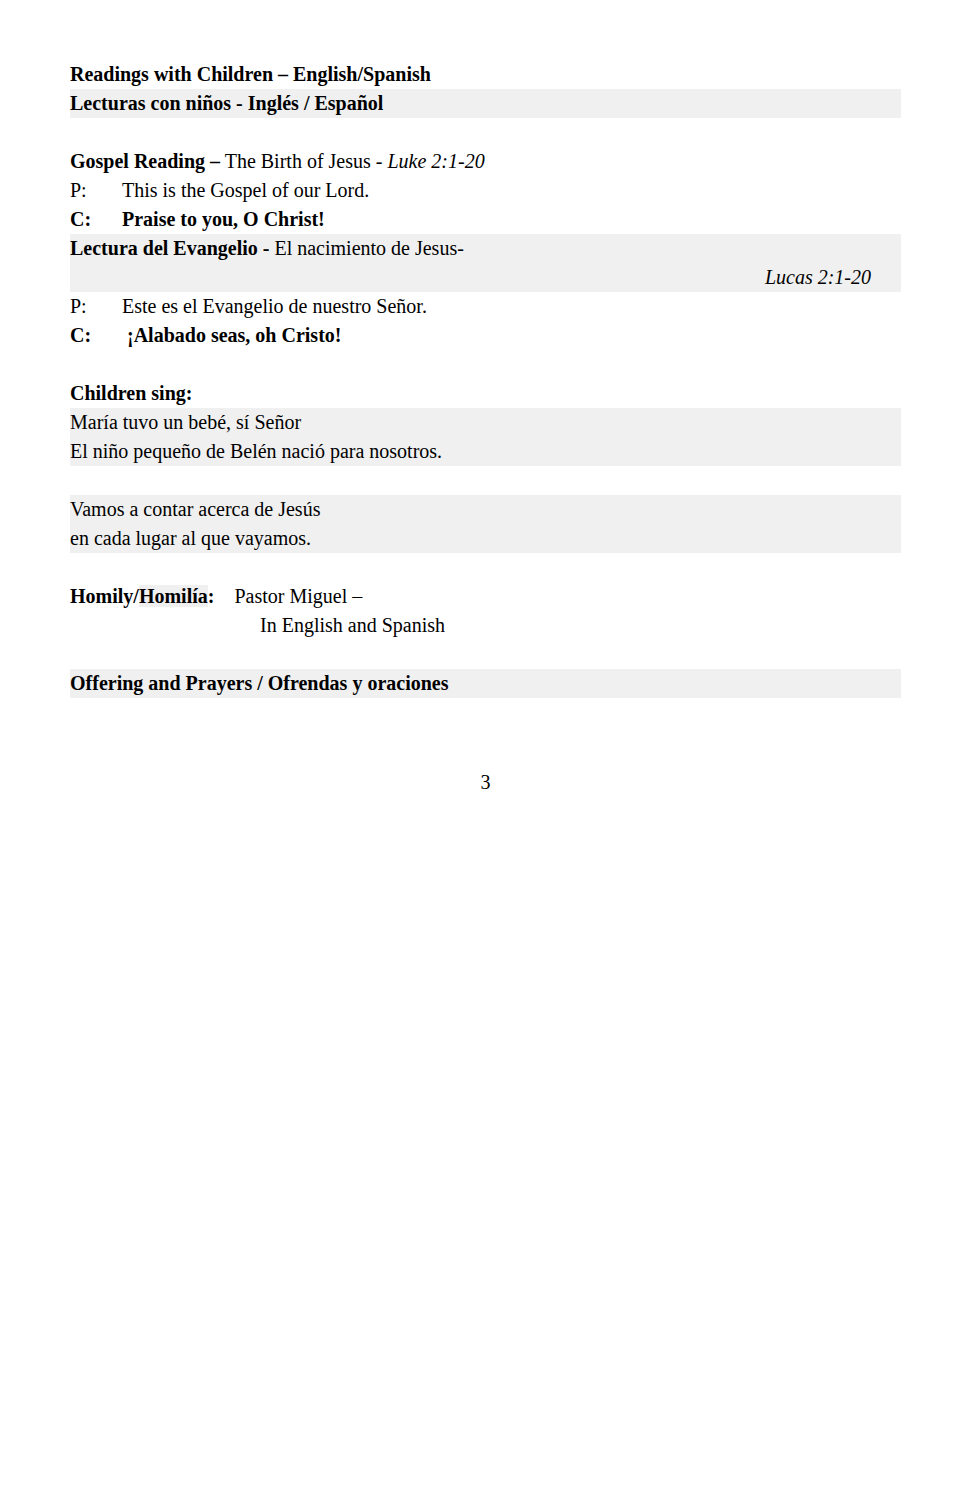Readings with Children – English/Spanish
Lecturas con niños - Inglés / Español
Gospel Reading – The Birth of Jesus - Luke 2:1-20
P: This is the Gospel of our Lord.
C: Praise to you, O Christ!
Lectura del Evangelio - El nacimiento de Jesus-
Lucas 2:1-20
P: Este es el Evangelio de nuestro Señor.
C: ¡Alabado seas, oh Cristo!
Children sing:
María tuvo un bebé, sí Señor
El niño pequeño de Belén nació para nosotros.
Vamos a contar acerca de Jesús
en cada lugar al que vayamos.
Homily/Homilía: Pastor Miguel –
In English and Spanish
Offering and Prayers / Ofrendas y oraciones
3